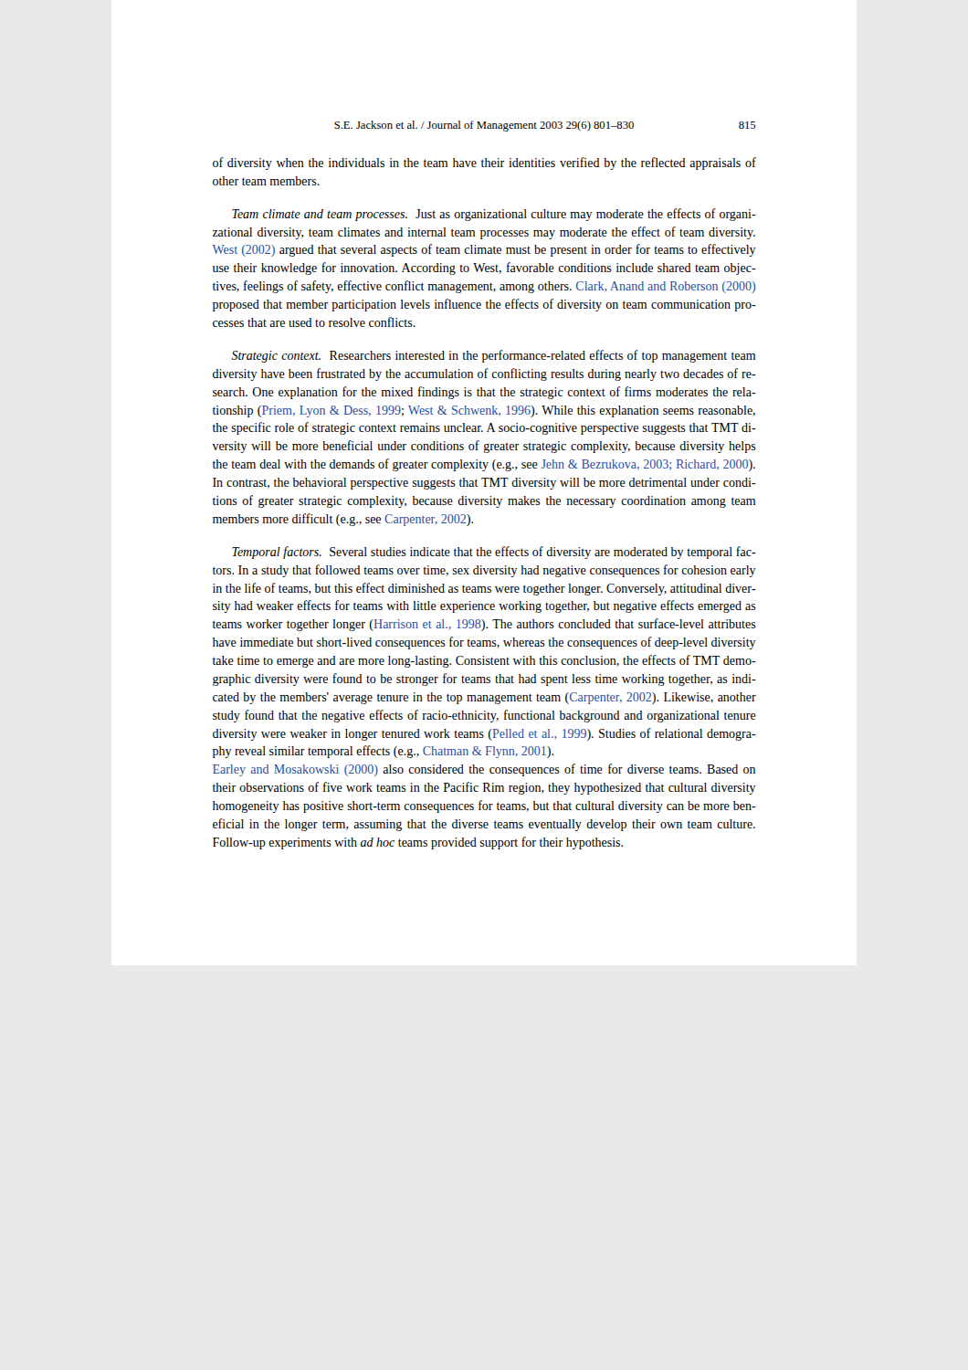S.E. Jackson et al. / Journal of Management 2003 29(6) 801–830 815
of diversity when the individuals in the team have their identities verified by the reflected appraisals of other team members.
Team climate and team processes. Just as organizational culture may moderate the effects of organizational diversity, team climates and internal team processes may moderate the effect of team diversity. West (2002) argued that several aspects of team climate must be present in order for teams to effectively use their knowledge for innovation. According to West, favorable conditions include shared team objectives, feelings of safety, effective conflict management, among others. Clark, Anand and Roberson (2000) proposed that member participation levels influence the effects of diversity on team communication processes that are used to resolve conflicts.
Strategic context. Researchers interested in the performance-related effects of top management team diversity have been frustrated by the accumulation of conflicting results during nearly two decades of research. One explanation for the mixed findings is that the strategic context of firms moderates the relationship (Priem, Lyon & Dess, 1999; West & Schwenk, 1996). While this explanation seems reasonable, the specific role of strategic context remains unclear. A socio-cognitive perspective suggests that TMT diversity will be more beneficial under conditions of greater strategic complexity, because diversity helps the team deal with the demands of greater complexity (e.g., see Jehn & Bezrukova, 2003; Richard, 2000). In contrast, the behavioral perspective suggests that TMT diversity will be more detrimental under conditions of greater strategic complexity, because diversity makes the necessary coordination among team members more difficult (e.g., see Carpenter, 2002).
Temporal factors. Several studies indicate that the effects of diversity are moderated by temporal factors. In a study that followed teams over time, sex diversity had negative consequences for cohesion early in the life of teams, but this effect diminished as teams were together longer. Conversely, attitudinal diversity had weaker effects for teams with little experience working together, but negative effects emerged as teams worker together longer (Harrison et al., 1998). The authors concluded that surface-level attributes have immediate but short-lived consequences for teams, whereas the consequences of deep-level diversity take time to emerge and are more long-lasting. Consistent with this conclusion, the effects of TMT demographic diversity were found to be stronger for teams that had spent less time working together, as indicated by the members' average tenure in the top management team (Carpenter, 2002). Likewise, another study found that the negative effects of racio-ethnicity, functional background and organizational tenure diversity were weaker in longer tenured work teams (Pelled et al., 1999). Studies of relational demography reveal similar temporal effects (e.g., Chatman & Flynn, 2001).
Earley and Mosakowski (2000) also considered the consequences of time for diverse teams. Based on their observations of five work teams in the Pacific Rim region, they hypothesized that cultural diversity homogeneity has positive short-term consequences for teams, but that cultural diversity can be more beneficial in the longer term, assuming that the diverse teams eventually develop their own team culture. Follow-up experiments with ad hoc teams provided support for their hypothesis.